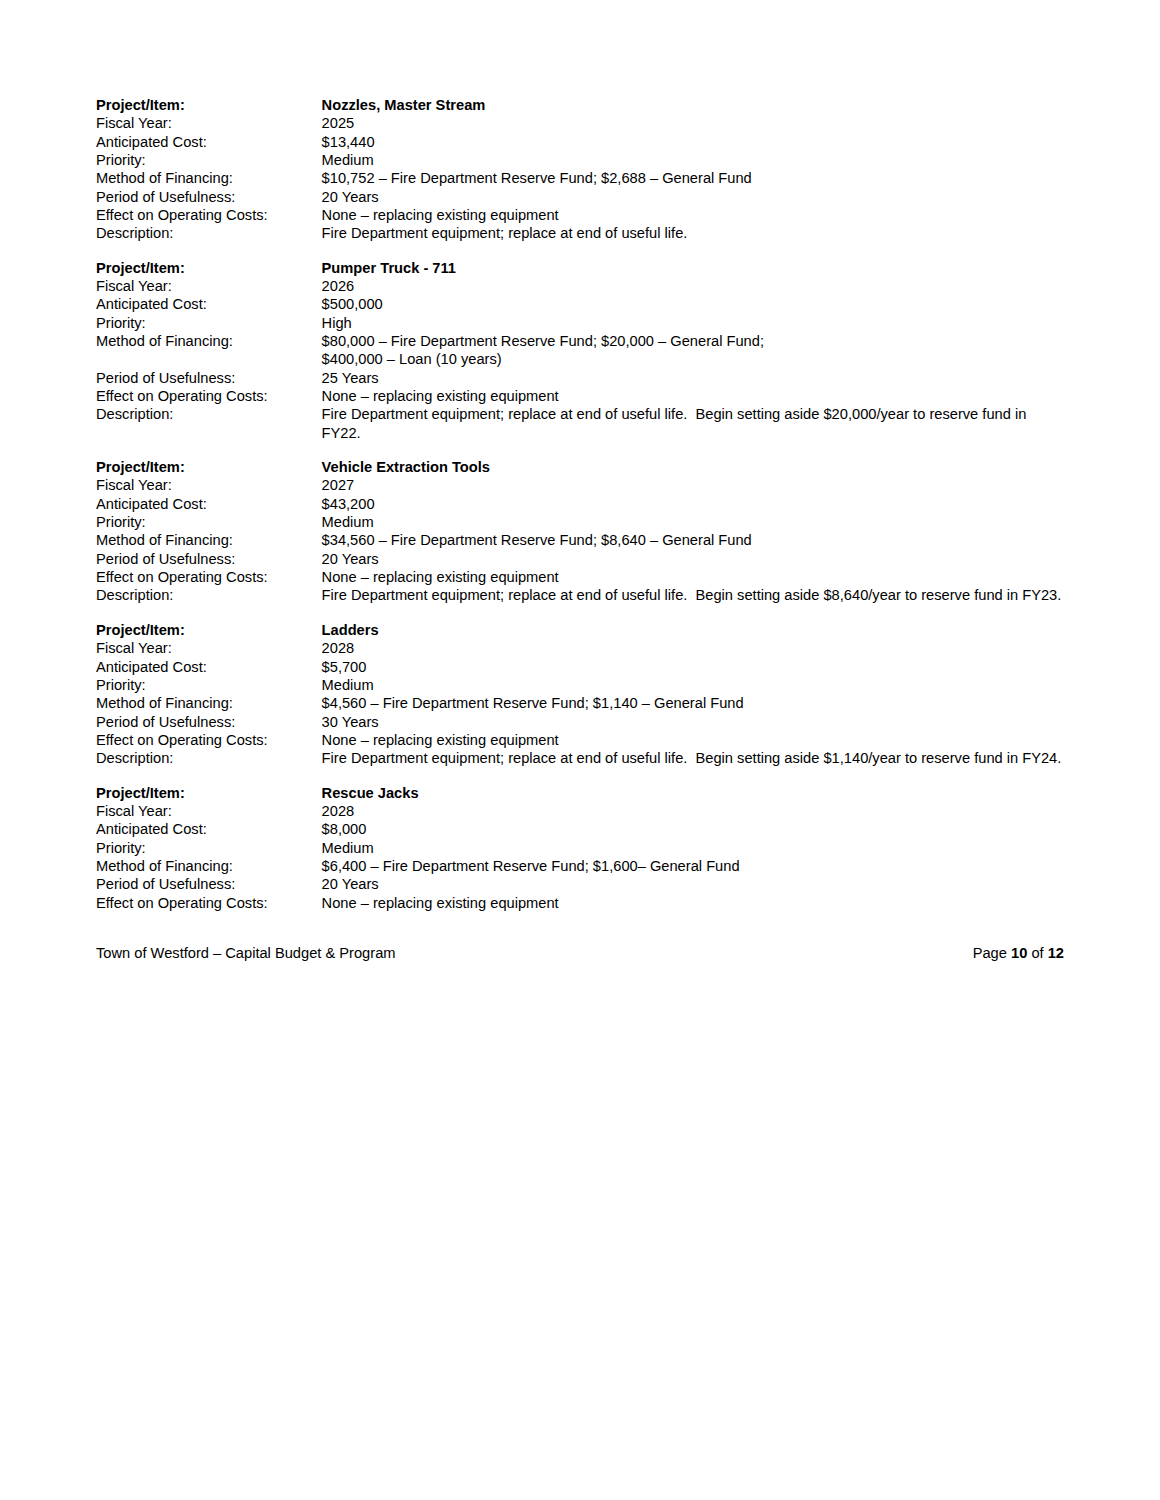| Project/Item: | Nozzles, Master Stream |
| Fiscal Year: | 2025 |
| Anticipated Cost: | $13,440 |
| Priority: | Medium |
| Method of Financing: | $10,752 – Fire Department Reserve Fund; $2,688 – General Fund |
| Period of Usefulness: | 20 Years |
| Effect on Operating Costs: | None – replacing existing equipment |
| Description: | Fire Department equipment; replace at end of useful life. |
| Project/Item: | Pumper Truck - 711 |
| Fiscal Year: | 2026 |
| Anticipated Cost: | $500,000 |
| Priority: | High |
| Method of Financing: | $80,000 – Fire Department Reserve Fund; $20,000 – General Fund; $400,000 – Loan (10 years) |
| Period of Usefulness: | 25 Years |
| Effect on Operating Costs: | None – replacing existing equipment |
| Description: | Fire Department equipment; replace at end of useful life. Begin setting aside $20,000/year to reserve fund in FY22. |
| Project/Item: | Vehicle Extraction Tools |
| Fiscal Year: | 2027 |
| Anticipated Cost: | $43,200 |
| Priority: | Medium |
| Method of Financing: | $34,560 – Fire Department Reserve Fund; $8,640 – General Fund |
| Period of Usefulness: | 20 Years |
| Effect on Operating Costs: | None – replacing existing equipment |
| Description: | Fire Department equipment; replace at end of useful life. Begin setting aside $8,640/year to reserve fund in FY23. |
| Project/Item: | Ladders |
| Fiscal Year: | 2028 |
| Anticipated Cost: | $5,700 |
| Priority: | Medium |
| Method of Financing: | $4,560 – Fire Department Reserve Fund; $1,140 – General Fund |
| Period of Usefulness: | 30 Years |
| Effect on Operating Costs: | None – replacing existing equipment |
| Description: | Fire Department equipment; replace at end of useful life. Begin setting aside $1,140/year to reserve fund in FY24. |
| Project/Item: | Rescue Jacks |
| Fiscal Year: | 2028 |
| Anticipated Cost: | $8,000 |
| Priority: | Medium |
| Method of Financing: | $6,400 – Fire Department Reserve Fund; $1,600– General Fund |
| Period of Usefulness: | 20 Years |
| Effect on Operating Costs: | None – replacing existing equipment |
Town of Westford – Capital Budget & Program
Page 10 of 12